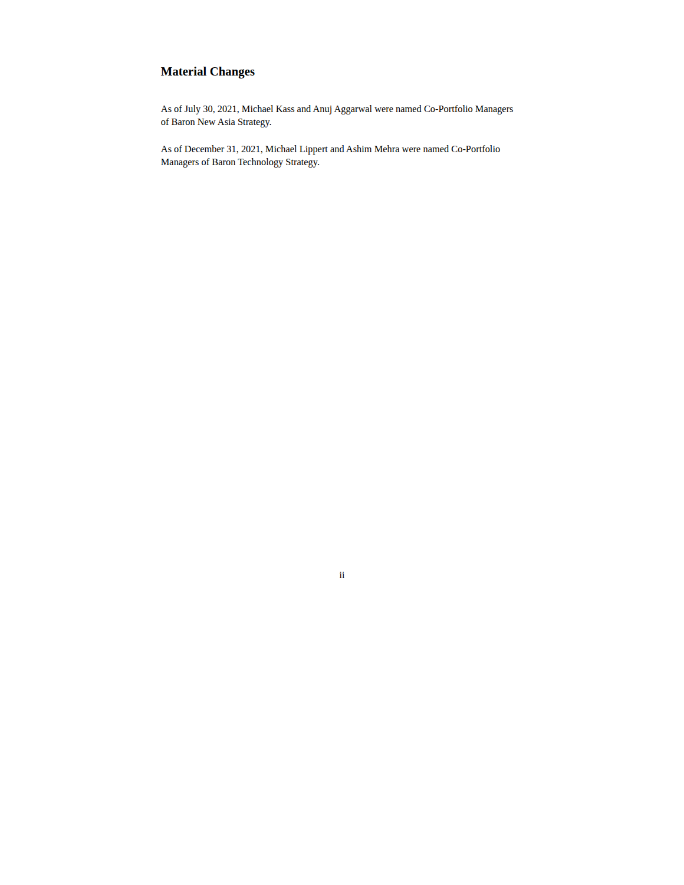Material Changes
As of July 30, 2021, Michael Kass and Anuj Aggarwal were named Co-Portfolio Managers of Baron New Asia Strategy.
As of December 31, 2021, Michael Lippert and Ashim Mehra were named Co-Portfolio Managers of Baron Technology Strategy.
ii